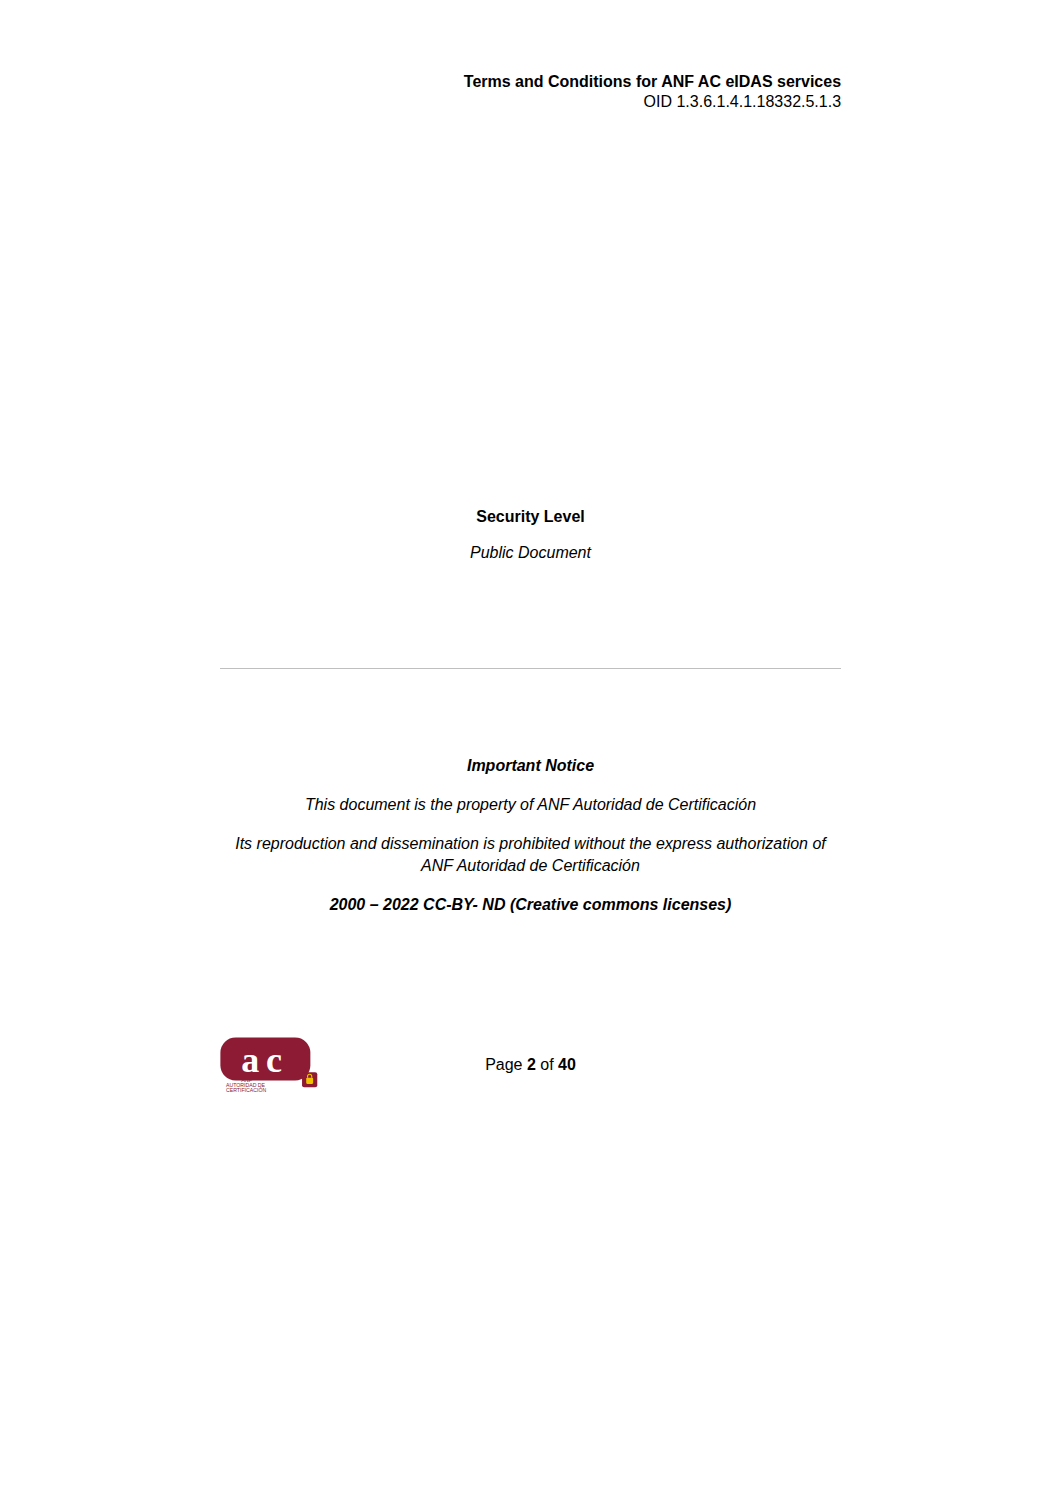Terms and Conditions for ANF AC eIDAS services
OID 1.3.6.1.4.1.18332.5.1.3
Security Level
Public Document
Important Notice
This document is the property of ANF Autoridad de Certificación
Its reproduction and dissemination is prohibited without the express authorization of ANF Autoridad de Certificación
2000 – 2022 CC-BY- ND (Creative commons licenses)
Page 2 of 40
a c ® ANF AUTORIDAD DE CERTIFICACIÓN